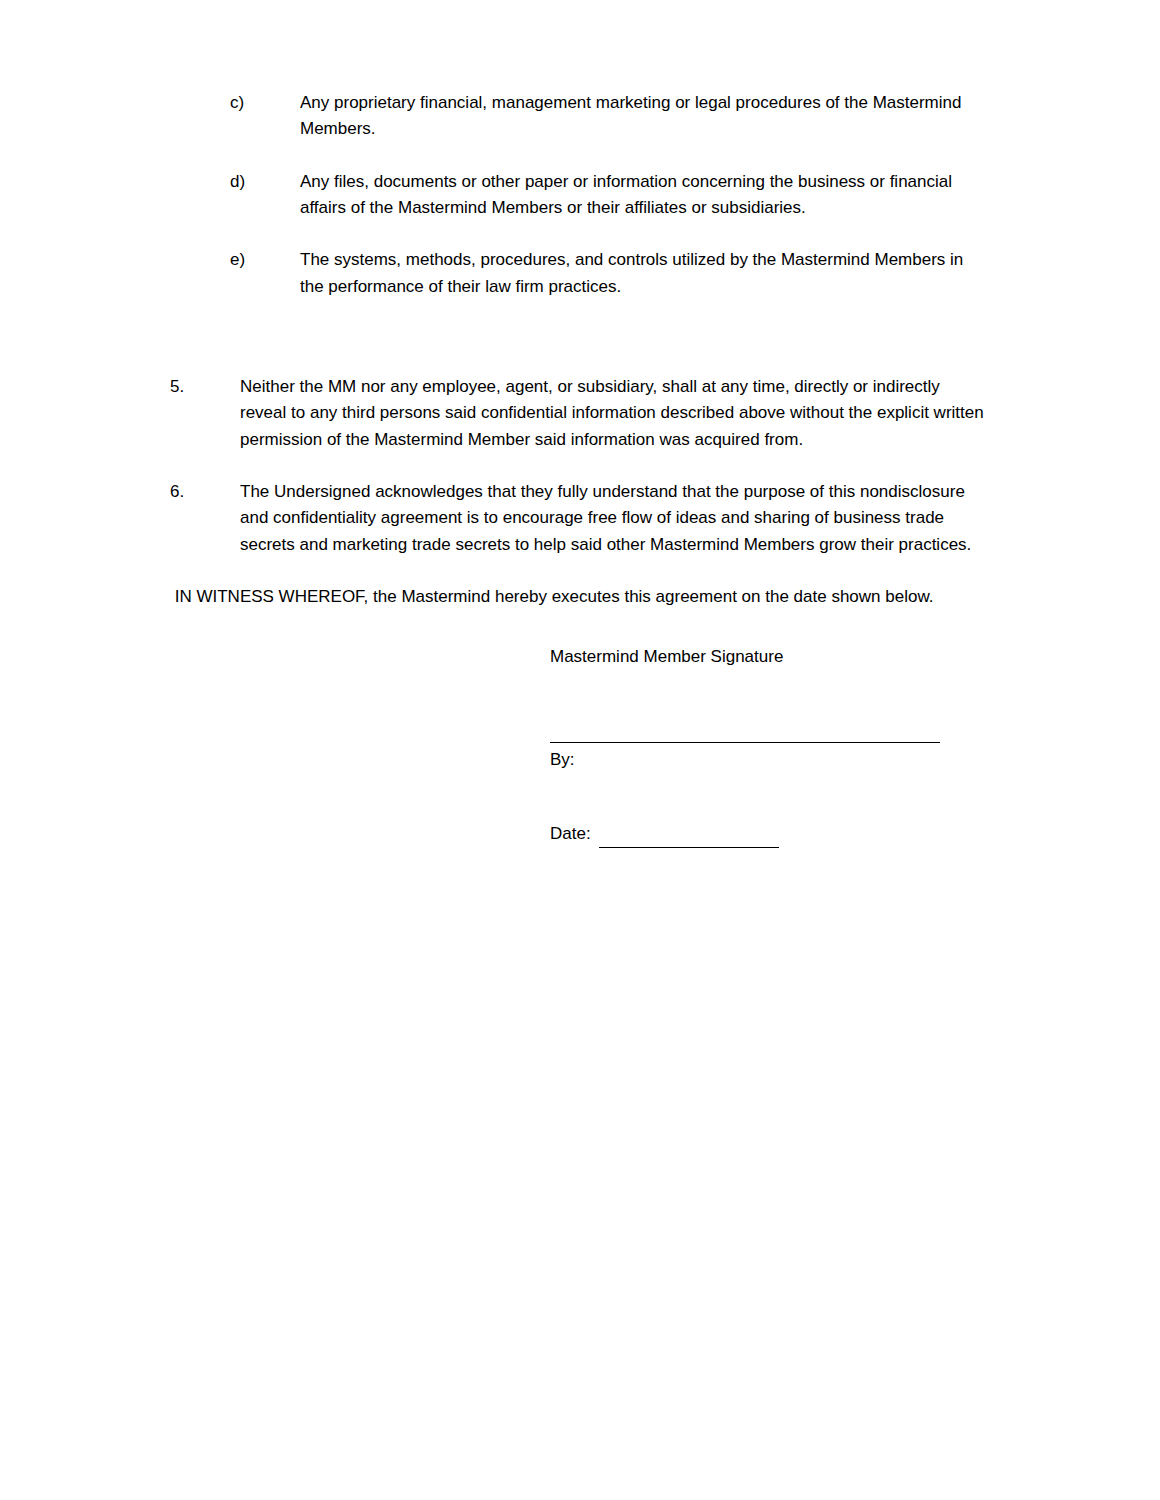c) Any proprietary financial, management marketing or legal procedures of the Mastermind Members.
d) Any files, documents or other paper or information concerning the business or financial affairs of the Mastermind Members or their affiliates or subsidiaries.
e) The systems, methods, procedures, and controls utilized by the Mastermind Members in the performance of their law firm practices.
5. Neither the MM nor any employee, agent, or subsidiary, shall at any time, directly or indirectly reveal to any third persons said confidential information described above without the explicit written permission of the Mastermind Member said information was acquired from.
6. The Undersigned acknowledges that they fully understand that the purpose of this nondisclosure and confidentiality agreement is to encourage free flow of ideas and sharing of business trade secrets and marketing trade secrets to help said other Mastermind Members grow their practices.
IN WITNESS WHEREOF, the Mastermind hereby executes this agreement on the date shown below.
Mastermind Member Signature
By:
Date: